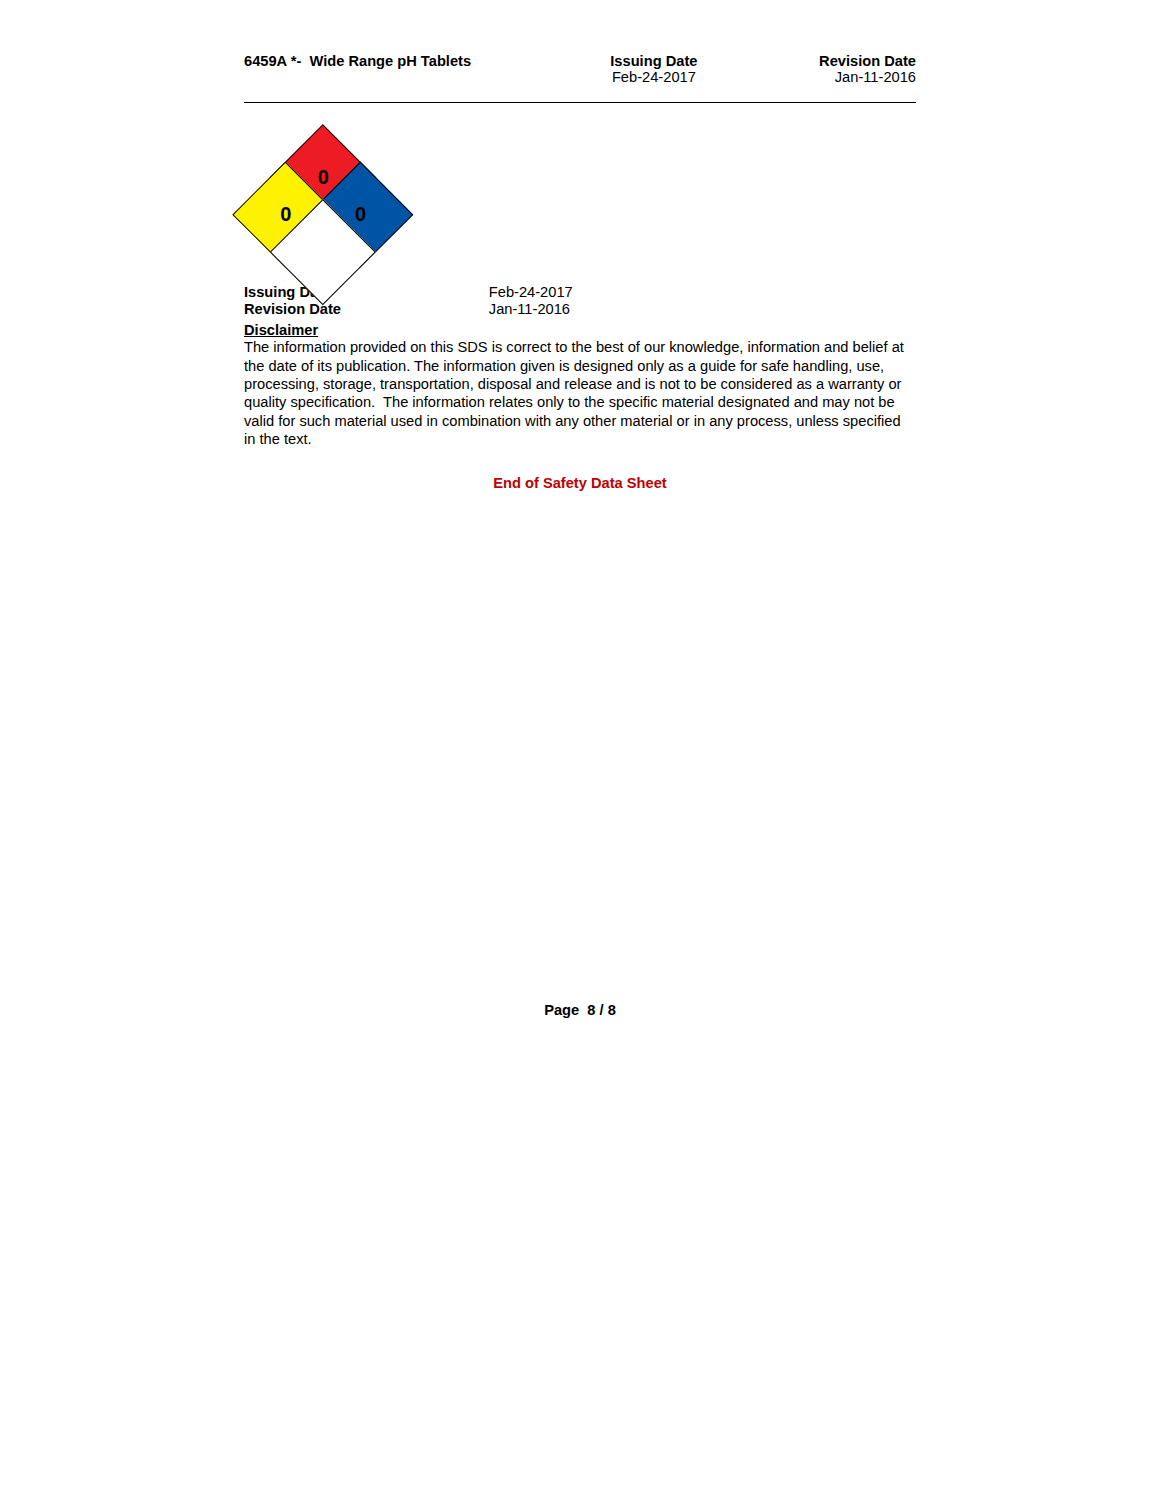6459A *- Wide Range pH Tablets
Issuing DateFeb-24-2017
Revision DateJan-11-2016
0
0
0
| Issuing Date | Feb-24-2017 |
| Revision Date | Jan-11-2016 |
Disclaimer
The information provided on this SDS is correct to the best of our knowledge, information and belief at the date of its publication. The information given is designed only as a guide for safe handling, use, processing, storage, transportation, disposal and release and is not to be considered as a warranty or quality specification. The information relates only to the specific material designated and may not be valid for such material used in combination with any other material or in any process, unless specified in the text.
End of Safety Data Sheet
Page 8 / 8